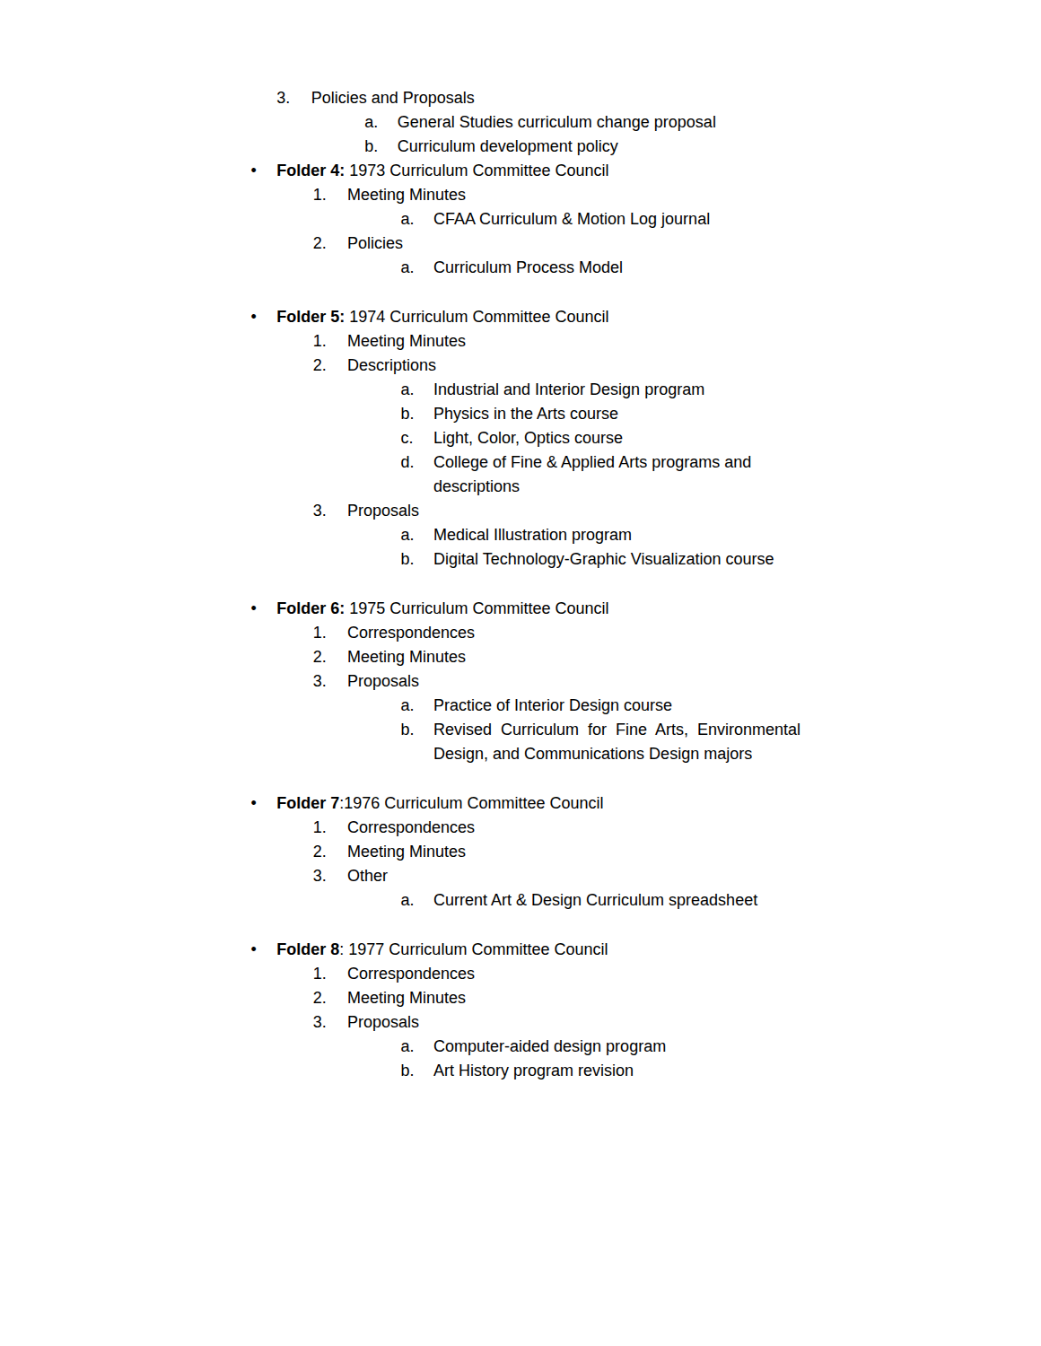Policies and Proposals
General Studies curriculum change proposal
Curriculum development policy
Folder 4: 1973 Curriculum Committee Council
Meeting Minutes
CFAA Curriculum & Motion Log journal
Policies
Curriculum Process Model
Folder 5: 1974 Curriculum Committee Council
Meeting Minutes
Descriptions
Industrial and Interior Design program
Physics in the Arts course
Light, Color, Optics course
College of Fine & Applied Arts programs and descriptions
Proposals
Medical Illustration program
Digital Technology-Graphic Visualization course
Folder 6: 1975 Curriculum Committee Council
Correspondences
Meeting Minutes
Proposals
Practice of Interior Design course
Revised Curriculum for Fine Arts, Environmental Design, and Communications Design majors
Folder 7:1976 Curriculum Committee Council
Correspondences
Meeting Minutes
Other
Current Art & Design Curriculum spreadsheet
Folder 8: 1977 Curriculum Committee Council
Correspondences
Meeting Minutes
Proposals
Computer-aided design program
Art History program revision